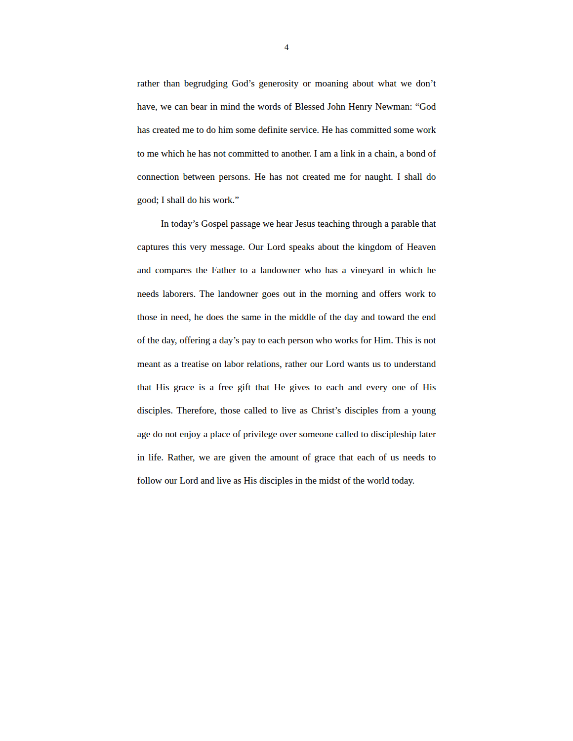4
rather than begrudging God’s generosity or moaning about what we don’t have, we can bear in mind the words of Blessed John Henry Newman: “God has created me to do him some definite service. He has committed some work to me which he has not committed to another. I am a link in a chain, a bond of connection between persons. He has not created me for naught. I shall do good; I shall do his work.”
In today’s Gospel passage we hear Jesus teaching through a parable that captures this very message. Our Lord speaks about the kingdom of Heaven and compares the Father to a landowner who has a vineyard in which he needs laborers. The landowner goes out in the morning and offers work to those in need, he does the same in the middle of the day and toward the end of the day, offering a day’s pay to each person who works for Him. This is not meant as a treatise on labor relations, rather our Lord wants us to understand that His grace is a free gift that He gives to each and every one of His disciples. Therefore, those called to live as Christ’s disciples from a young age do not enjoy a place of privilege over someone called to discipleship later in life. Rather, we are given the amount of grace that each of us needs to follow our Lord and live as His disciples in the midst of the world today.